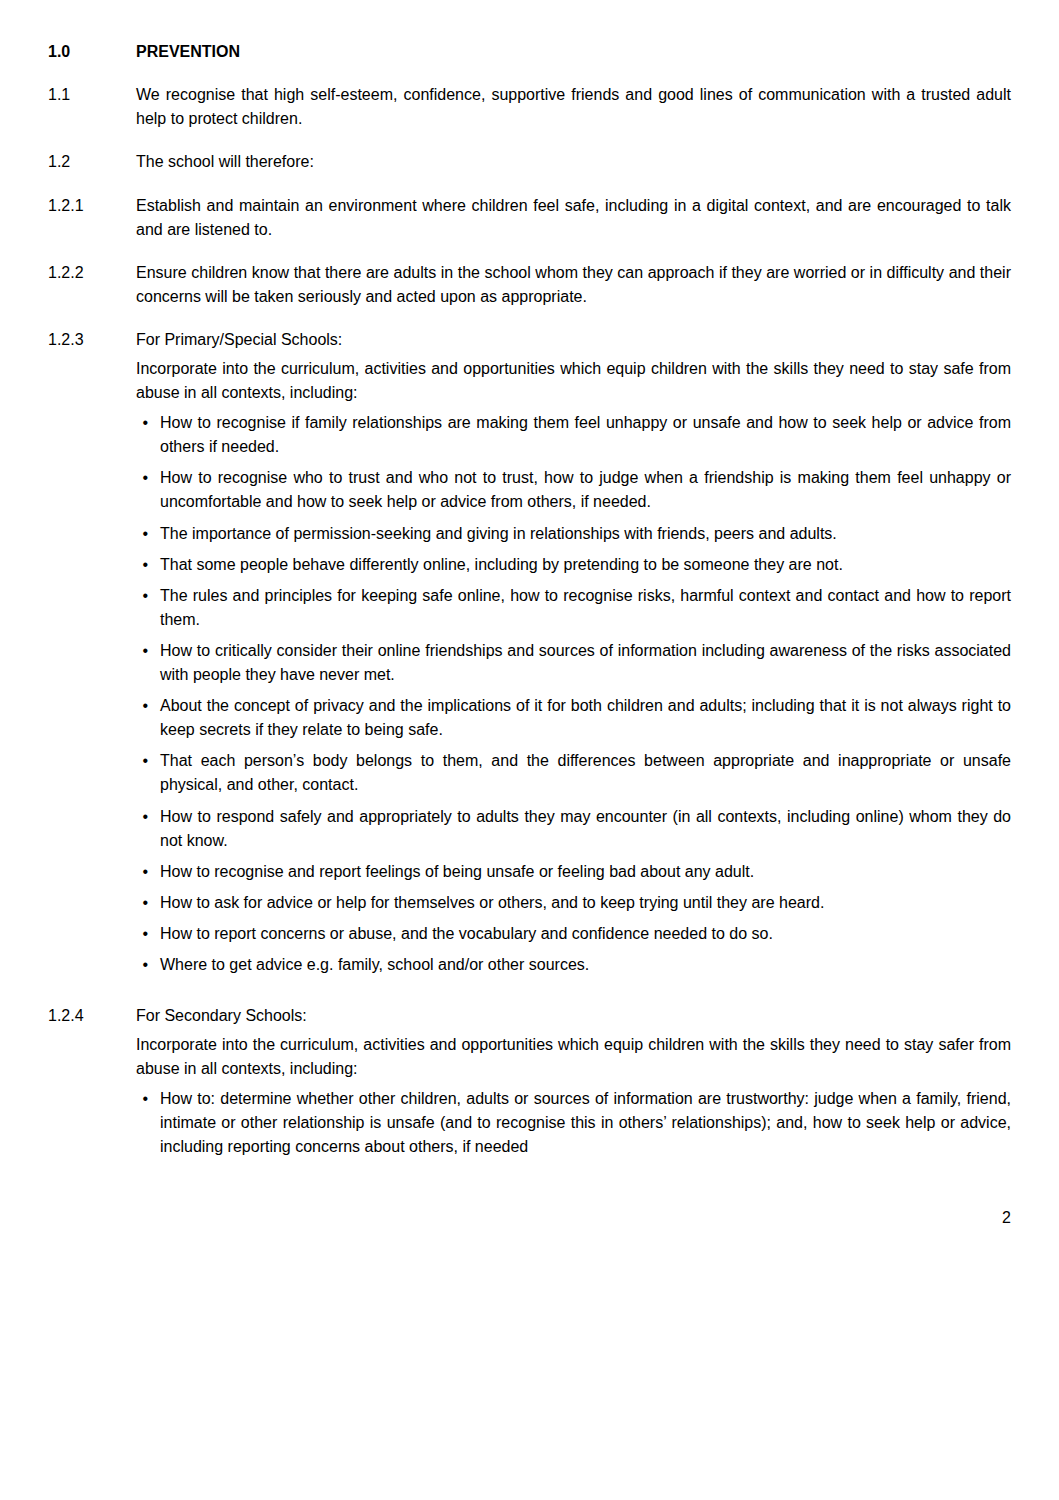1.0
PREVENTION
1.1
We recognise that high self-esteem, confidence, supportive friends and good lines of communication with a trusted adult help to protect children.
1.2
The school will therefore:
1.2.1
Establish and maintain an environment where children feel safe, including in a digital context, and are encouraged to talk and are listened to.
1.2.2
Ensure children know that there are adults in the school whom they can approach if they are worried or in difficulty and their concerns will be taken seriously and acted upon as appropriate.
1.2.3
For Primary/Special Schools:
Incorporate into the curriculum, activities and opportunities which equip children with the skills they need to stay safe from abuse in all contexts, including:
How to recognise if family relationships are making them feel unhappy or unsafe and how to seek help or advice from others if needed.
How to recognise who to trust and who not to trust, how to judge when a friendship is making them feel unhappy or uncomfortable and how to seek help or advice from others, if needed.
The importance of permission-seeking and giving in relationships with friends, peers and adults.
That some people behave differently online, including by pretending to be someone they are not.
The rules and principles for keeping safe online, how to recognise risks, harmful context and contact and how to report them.
How to critically consider their online friendships and sources of information including awareness of the risks associated with people they have never met.
About the concept of privacy and the implications of it for both children and adults; including that it is not always right to keep secrets if they relate to being safe.
That each person’s body belongs to them, and the differences between appropriate and inappropriate or unsafe physical, and other, contact.
How to respond safely and appropriately to adults they may encounter (in all contexts, including online) whom they do not know.
How to recognise and report feelings of being unsafe or feeling bad about any adult.
How to ask for advice or help for themselves or others, and to keep trying until they are heard.
How to report concerns or abuse, and the vocabulary and confidence needed to do so.
Where to get advice e.g. family, school and/or other sources.
1.2.4
For Secondary Schools:
Incorporate into the curriculum, activities and opportunities which equip children with the skills they need to stay safer from abuse in all contexts, including:
How to: determine whether other children, adults or sources of information are trustworthy: judge when a family, friend, intimate or other relationship is unsafe (and to recognise this in others’ relationships); and, how to seek help or advice, including reporting concerns about others, if needed
2